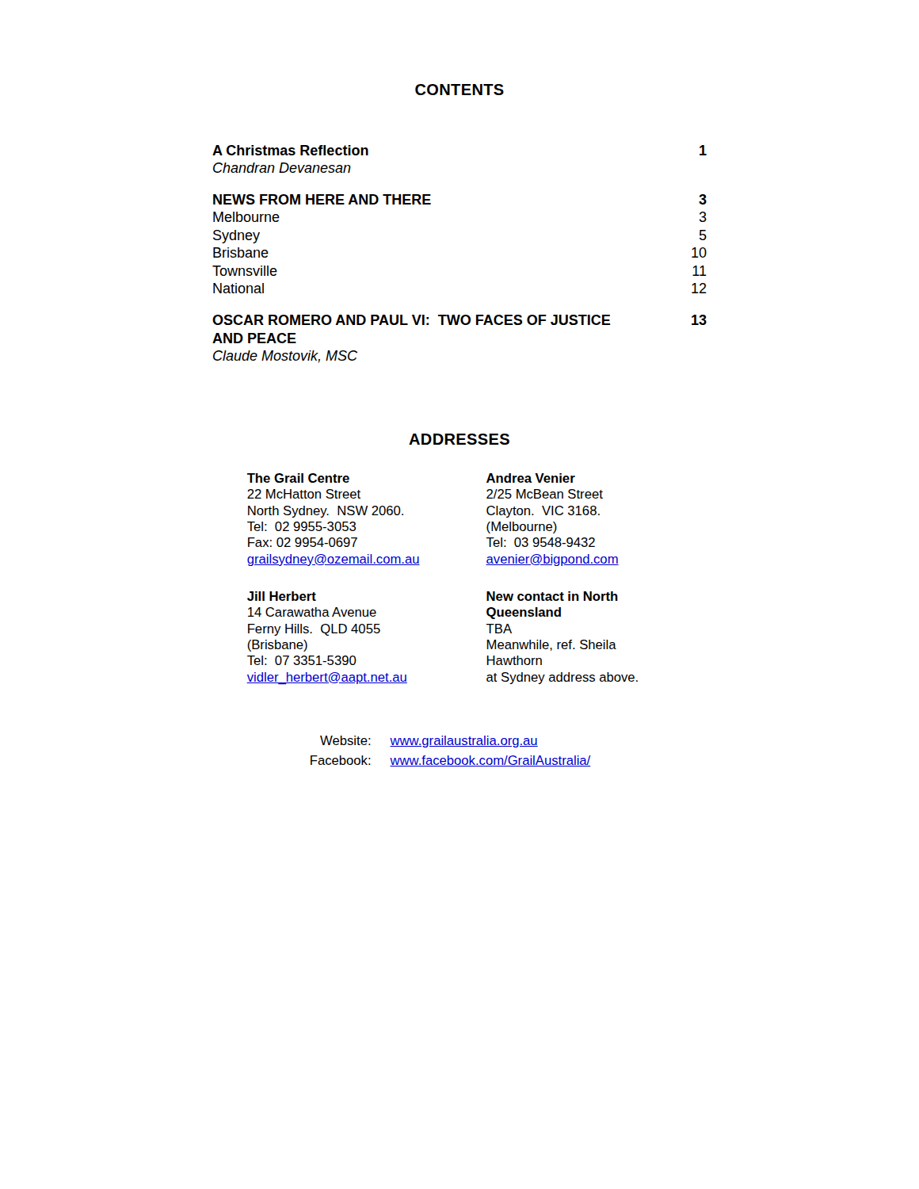CONTENTS
| A Christmas Reflection | 1 |
| Chandran Devanesan | |
| NEWS FROM HERE AND THERE | 3 |
| Melbourne | 3 |
| Sydney | 5 |
| Brisbane | 10 |
| Townsville | 11 |
| National | 12 |
| OSCAR ROMERO AND PAUL VI: TWO FACES OF JUSTICE AND PEACE | 13 |
| Claude Mostovik, MSC | |
ADDRESSES
| The Grail Centre 22 McHatton Street North Sydney. NSW 2060. Tel: 02 9955-3053 Fax: 02 9954-0697 grailsydney@ozemail.com.au | Andrea Venier 2/25 McBean Street Clayton. VIC 3168. (Melbourne) Tel: 03 9548-9432 avenier@bigpond.com |
| Jill Herbert 14 Carawatha Avenue Ferny Hills. QLD 4055 (Brisbane) Tel: 07 3351-5390 vidler_herbert@aapt.net.au | New contact in North Queensland TBA Meanwhile, ref. Sheila Hawthorn at Sydney address above. |
| Website: | www.grailaustralia.org.au |
| Facebook: | www.facebook.com/GrailAustralia/ |